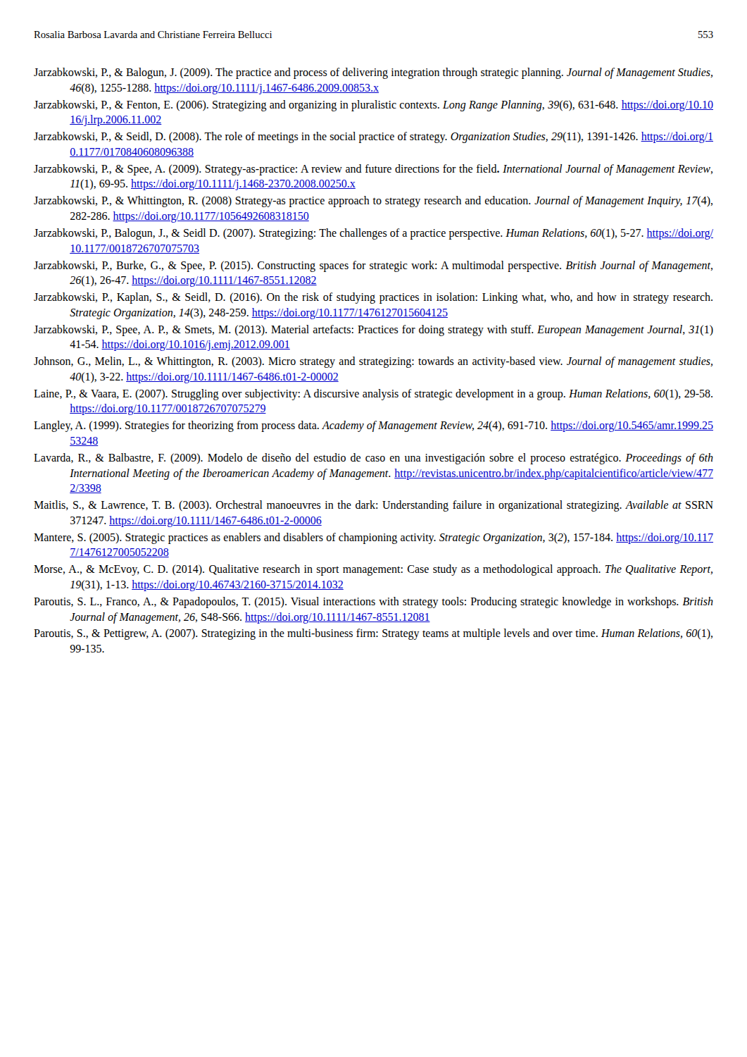Rosalia Barbosa Lavarda and Christiane Ferreira Bellucci 553
Jarzabkowski, P., & Balogun, J. (2009). The practice and process of delivering integration through strategic planning. Journal of Management Studies, 46(8), 1255-1288. https://doi.org/10.1111/j.1467-6486.2009.00853.x
Jarzabkowski, P., & Fenton, E. (2006). Strategizing and organizing in pluralistic contexts. Long Range Planning, 39(6), 631-648. https://doi.org/10.1016/j.lrp.2006.11.002
Jarzabkowski, P., & Seidl, D. (2008). The role of meetings in the social practice of strategy. Organization Studies, 29(11), 1391-1426. https://doi.org/10.1177/0170840608096388
Jarzabkowski, P., & Spee, A. (2009). Strategy-as-practice: A review and future directions for the field. International Journal of Management Review, 11(1), 69-95. https://doi.org/10.1111/j.1468-2370.2008.00250.x
Jarzabkowski, P., & Whittington, R. (2008) Strategy-as practice approach to strategy research and education. Journal of Management Inquiry, 17(4), 282-286. https://doi.org/10.1177/1056492608318150
Jarzabkowski, P., Balogun, J., & Seidl D. (2007). Strategizing: The challenges of a practice perspective. Human Relations, 60(1), 5-27. https://doi.org/10.1177/0018726707075703
Jarzabkowski, P., Burke, G., & Spee, P. (2015). Constructing spaces for strategic work: A multimodal perspective. British Journal of Management, 26(1), 26-47. https://doi.org/10.1111/1467-8551.12082
Jarzabkowski, P., Kaplan, S., & Seidl, D. (2016). On the risk of studying practices in isolation: Linking what, who, and how in strategy research. Strategic Organization, 14(3), 248-259. https://doi.org/10.1177/1476127015604125
Jarzabkowski, P., Spee, A. P., & Smets, M. (2013). Material artefacts: Practices for doing strategy with stuff. European Management Journal, 31(1) 41-54. https://doi.org/10.1016/j.emj.2012.09.001
Johnson, G., Melin, L., & Whittington, R. (2003). Micro strategy and strategizing: towards an activity-based view. Journal of management studies, 40(1), 3-22. https://doi.org/10.1111/1467-6486.t01-2-00002
Laine, P., & Vaara, E. (2007). Struggling over subjectivity: A discursive analysis of strategic development in a group. Human Relations, 60(1), 29-58. https://doi.org/10.1177/0018726707075279
Langley, A. (1999). Strategies for theorizing from process data. Academy of Management Review, 24(4), 691-710. https://doi.org/10.5465/amr.1999.2553248
Lavarda, R., & Balbastre, F. (2009). Modelo de diseño del estudio de caso en una investigación sobre el proceso estratégico. Proceedings of 6th International Meeting of the Iberoamerican Academy of Management. http://revistas.unicentro.br/index.php/capitalcientifico/article/view/4772/3398
Maitlis, S., & Lawrence, T. B. (2003). Orchestral manoeuvres in the dark: Understanding failure in organizational strategizing. Available at SSRN 371247. https://doi.org/10.1111/1467-6486.t01-2-00006
Mantere, S. (2005). Strategic practices as enablers and disablers of championing activity. Strategic Organization, 3(2), 157-184. https://doi.org/10.1177/1476127005052208
Morse, A., & McEvoy, C. D. (2014). Qualitative research in sport management: Case study as a methodological approach. The Qualitative Report, 19(31), 1-13. https://doi.org/10.46743/2160-3715/2014.1032
Paroutis, S. L., Franco, A., & Papadopoulos, T. (2015). Visual interactions with strategy tools: Producing strategic knowledge in workshops. British Journal of Management, 26, S48-S66. https://doi.org/10.1111/1467-8551.12081
Paroutis, S., & Pettigrew, A. (2007). Strategizing in the multi-business firm: Strategy teams at multiple levels and over time. Human Relations, 60(1), 99-135.